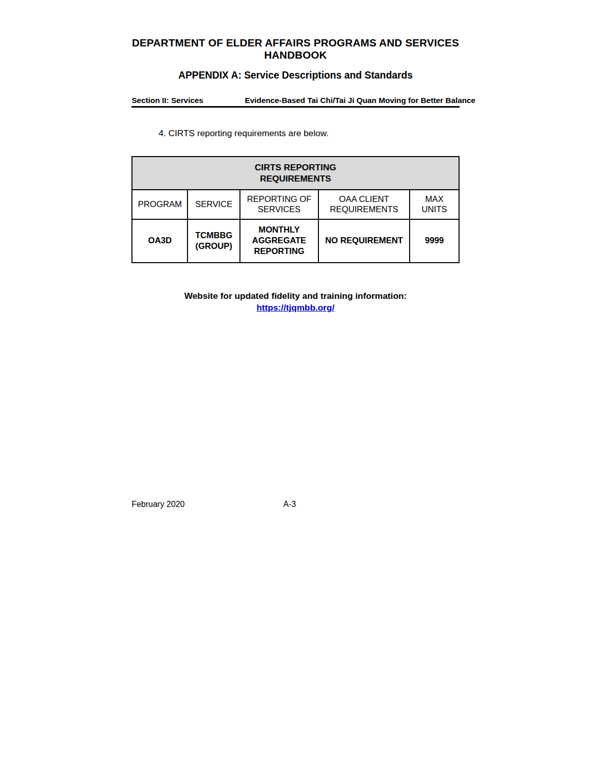DEPARTMENT OF ELDER AFFAIRS PROGRAMS AND SERVICES HANDBOOK
APPENDIX A: Service Descriptions and Standards
Section II: Services Evidence-Based Tai Chi/Tai Ji Quan Moving for Better Balance
4.
CIRTS reporting requirements are below.
| CIRTS REPORTING REQUIREMENTS |
| --- |
| PROGRAM | SERVICE | REPORTING OF SERVICES | OAA CLIENT REQUIREMENTS | MAX UNITS |
| OA3D | TCMBBG (GROUP) | MONTHLY AGGREGATE REPORTING | NO REQUIREMENT | 9999 |
Website for updated fidelity and training information:
https://tjqmbb.org/
February 2020
A-3